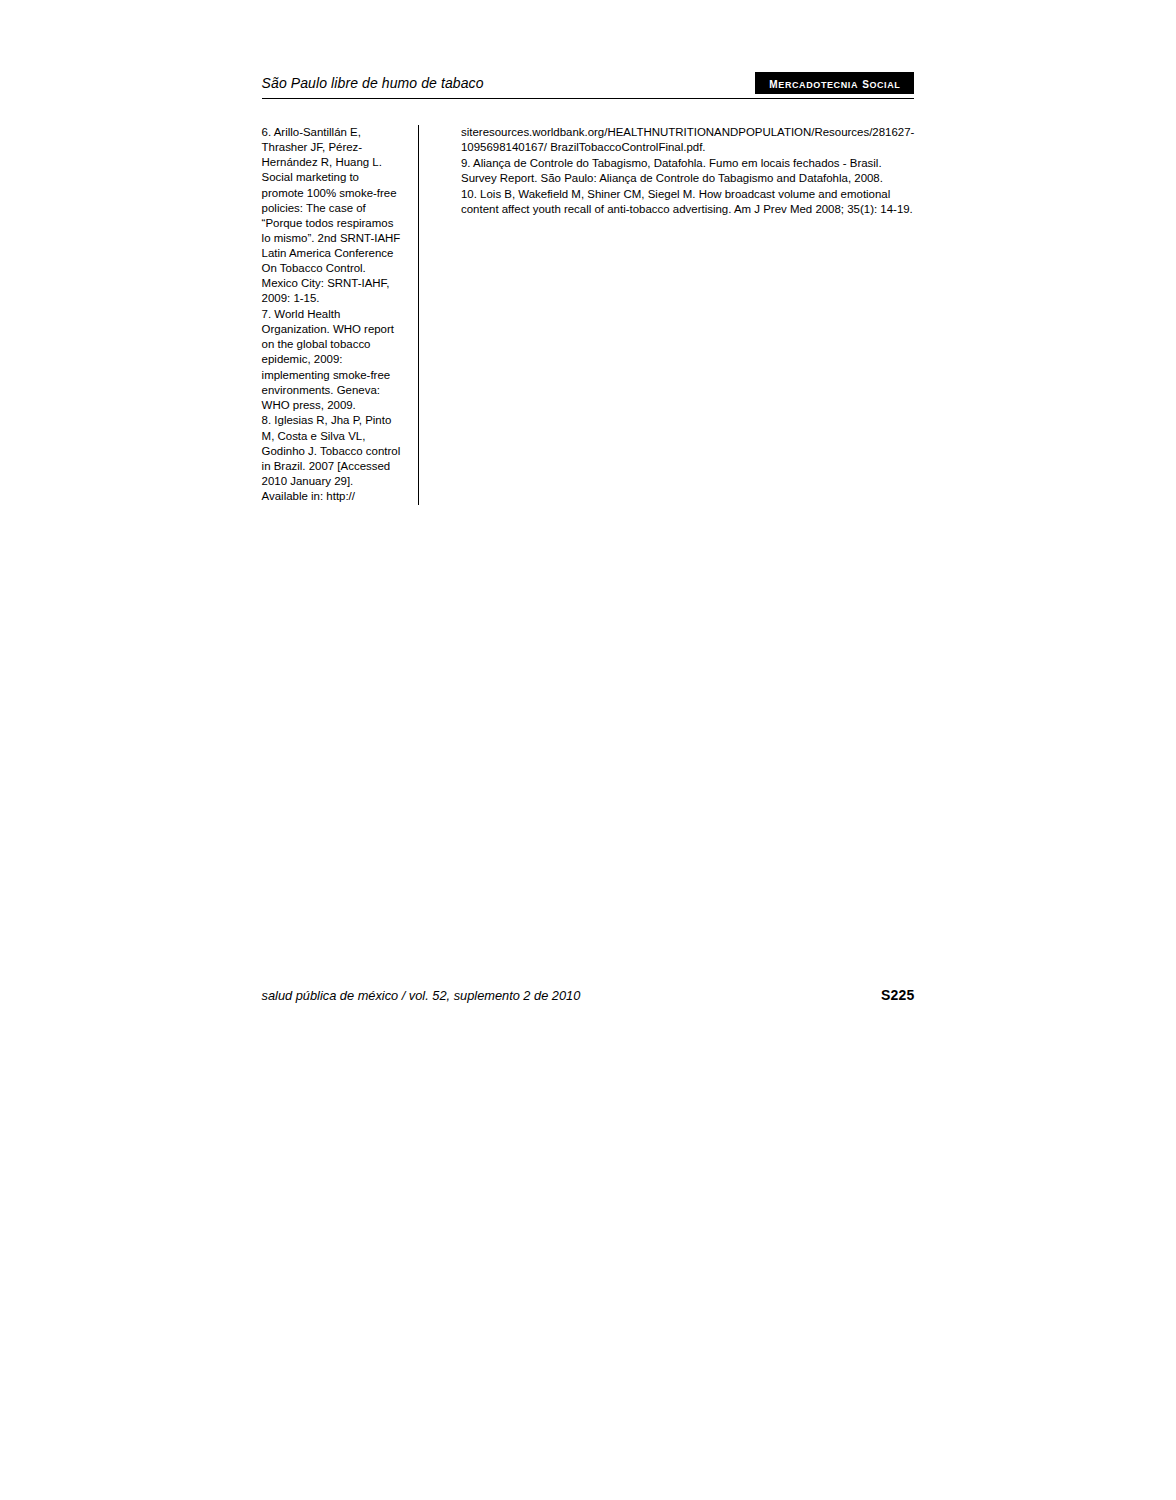São Paulo libre de humo de tabaco
Mercadotecnia social
6. Arillo-Santillán E, Thrasher JF, Pérez-Hernández R, Huang L. Social marketing to promote 100% smoke-free policies: The case of “Porque todos respiramos lo mismo”. 2nd SRNT-IAHF Latin America Conference On Tobacco Control. Mexico City: SRNT-IAHF, 2009: 1-15.
7. World Health Organization. WHO report on the global tobacco epidemic, 2009: implementing smoke-free environments. Geneva: WHO press, 2009.
8. Iglesias R, Jha P, Pinto M, Costa e Silva VL, Godinho J. Tobacco control in Brazil. 2007 [Accessed 2010 January 29]. Available in: http://
siteresources.worldbank.org/HEALTHNUTRITIONANDPOPULATION/Resources/281627-1095698140167/ BrazilTobaccoControlFinal.pdf.
9. Aliança de Controle do Tabagismo, Datafohla. Fumo em locais fechados - Brasil. Survey Report. São Paulo: Aliança de Controle do Tabagismo and Datafohla, 2008.
10. Lois B, Wakefield M, Shiner CM, Siegel M. How broadcast volume and emotional content affect youth recall of anti-tobacco advertising. Am J Prev Med 2008; 35(1): 14-19.
salud pública de méxico / vol. 52, suplemento 2 de 2010
S225